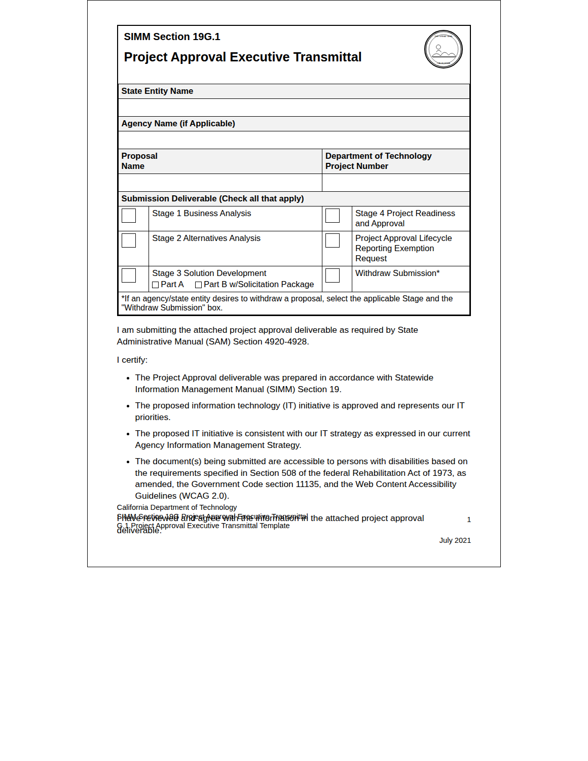SIMM Section 19G.1
Project Approval Executive Transmittal
THE GREAT SEAL CALIFORNIA
| State Entity Name |
| Agency Name (if Applicable) |
| Proposal Name | Department of Technology Project Number |
| Submission Deliverable (Check all that apply) |
| | Stage 1 Business Analysis | | Stage 4 Project Readiness and Approval |
| | Stage 2 Alternatives Analysis | | Project Approval Lifecycle Reporting Exemption Request |
| | Stage 3 Solution Development Part A Part B w/Solicitation Package | | Withdraw Submission* |
| *If an agency/state entity desires to withdraw a proposal, select the applicable Stage and the "Withdraw Submission" box. |
I am submitting the attached project approval deliverable as required by State Administrative Manual (SAM) Section 4920-4928.
I certify:
The Project Approval deliverable was prepared in accordance with Statewide Information Management Manual (SIMM) Section 19.
The proposed information technology (IT) initiative is approved and represents our IT priorities.
The proposed IT initiative is consistent with our IT strategy as expressed in our current Agency Information Management Strategy.
The document(s) being submitted are accessible to persons with disabilities based on the requirements specified in Section 508 of the federal Rehabilitation Act of 1973, as amended, the Government Code section 11135, and the Web Content Accessibility Guidelines (WCAG 2.0).
I have reviewed and agree with the information in the attached project approval deliverable.
California Department of Technology
SIMM Section 19G Project Approval Executive Transmittal
G.1 Project Approval Executive Transmittal Template
1
July 2021